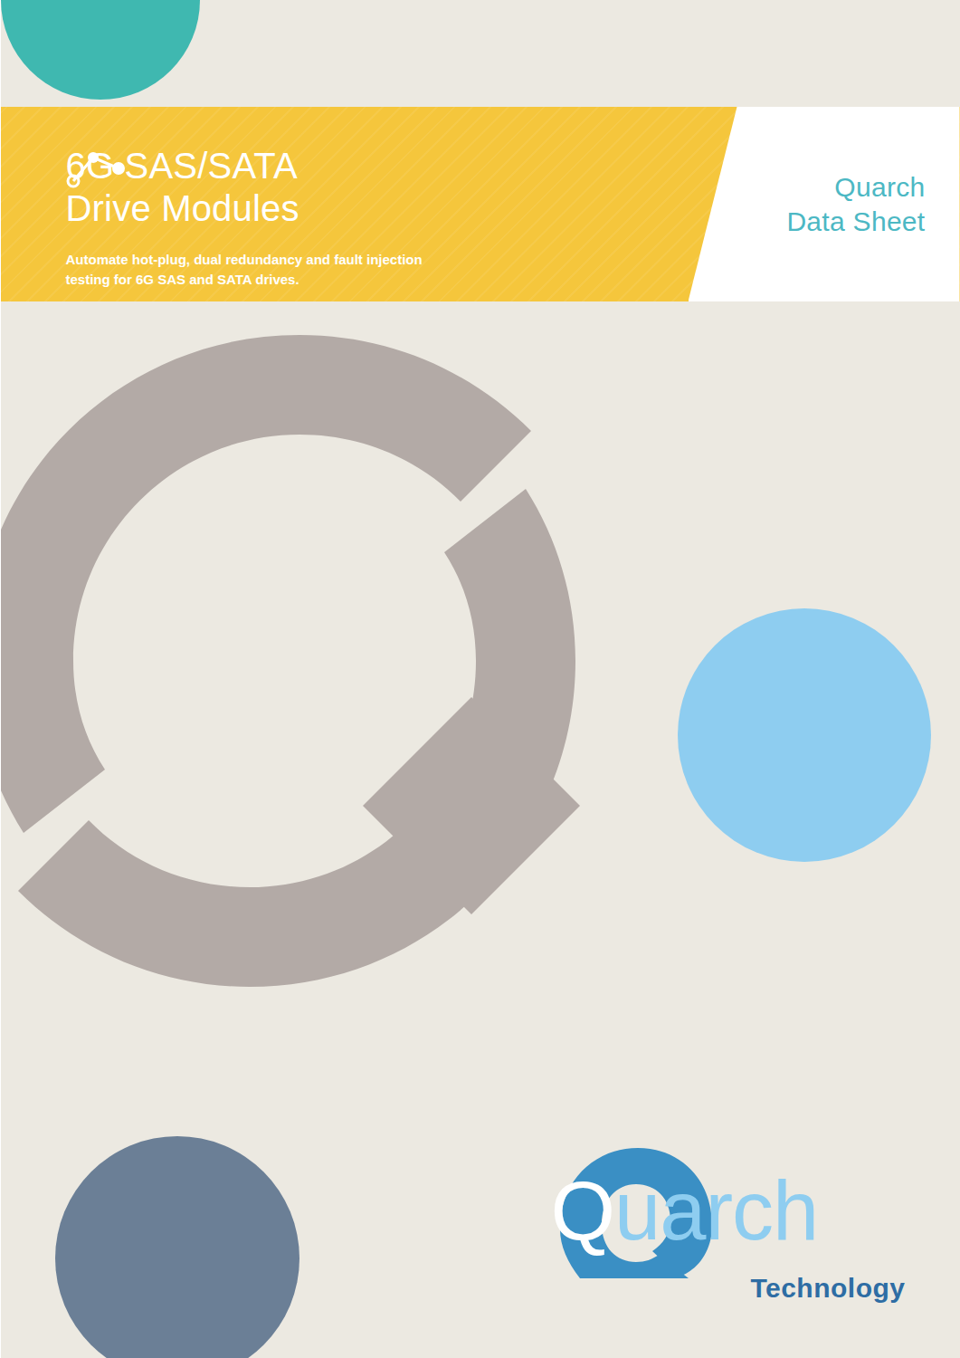6G SAS/SATA
Drive Modules
Automate hot-plug, dual redundancy and fault injection
testing for 6G SAS and SATA drives.
Quarch Data Sheet
Quarch
Technology
Quarch Technology